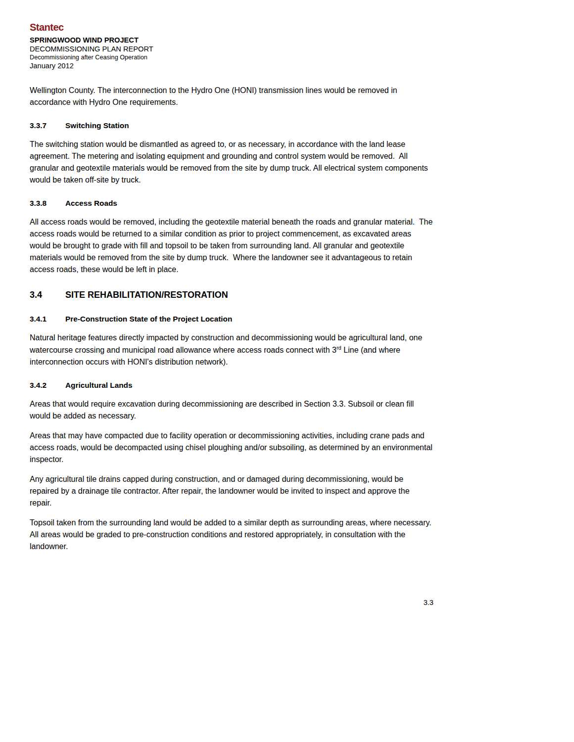Stantec
SPRINGWOOD WIND PROJECT
DECOMMISSIONING PLAN REPORT
Decommissioning after Ceasing Operation
January 2012
Wellington County. The interconnection to the Hydro One (HONI) transmission lines would be removed in accordance with Hydro One requirements.
3.3.7 Switching Station
The switching station would be dismantled as agreed to, or as necessary, in accordance with the land lease agreement. The metering and isolating equipment and grounding and control system would be removed. All granular and geotextile materials would be removed from the site by dump truck. All electrical system components would be taken off-site by truck.
3.3.8 Access Roads
All access roads would be removed, including the geotextile material beneath the roads and granular material. The access roads would be returned to a similar condition as prior to project commencement, as excavated areas would be brought to grade with fill and topsoil to be taken from surrounding land. All granular and geotextile materials would be removed from the site by dump truck. Where the landowner see it advantageous to retain access roads, these would be left in place.
3.4 SITE REHABILITATION/RESTORATION
3.4.1 Pre-Construction State of the Project Location
Natural heritage features directly impacted by construction and decommissioning would be agricultural land, one watercourse crossing and municipal road allowance where access roads connect with 3rd Line (and where interconnection occurs with HONI's distribution network).
3.4.2 Agricultural Lands
Areas that would require excavation during decommissioning are described in Section 3.3. Subsoil or clean fill would be added as necessary.
Areas that may have compacted due to facility operation or decommissioning activities, including crane pads and access roads, would be decompacted using chisel ploughing and/or subsoiling, as determined by an environmental inspector.
Any agricultural tile drains capped during construction, and or damaged during decommissioning, would be repaired by a drainage tile contractor. After repair, the landowner would be invited to inspect and approve the repair.
Topsoil taken from the surrounding land would be added to a similar depth as surrounding areas, where necessary. All areas would be graded to pre-construction conditions and restored appropriately, in consultation with the landowner.
3.3